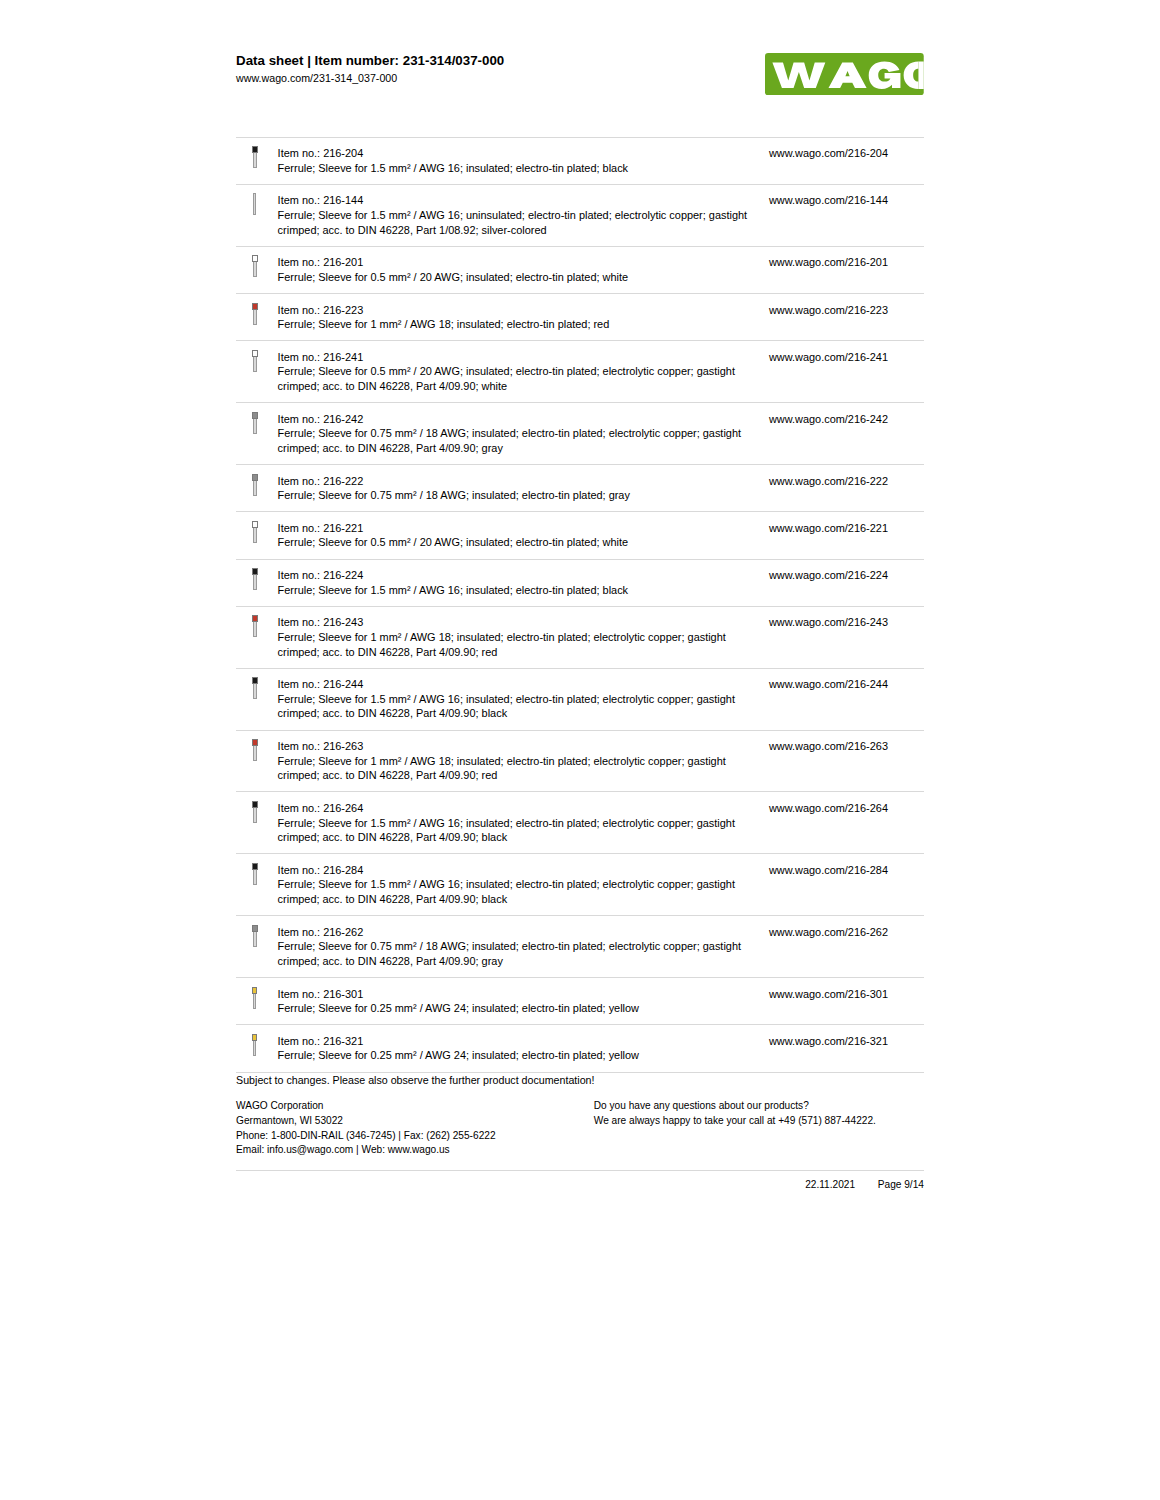Data sheet | Item number: 231-314/037-000
www.wago.com/231-314_037-000
| | Item no.: 216-204 Ferrule; Sleeve for 1.5 mm² / AWG 16; insulated; electro-tin plated; black | www.wago.com/216-204 |
| | Item no.: 216-144 Ferrule; Sleeve for 1.5 mm² / AWG 16; uninsulated; electro-tin plated; electrolytic copper; gastight crimped; acc. to DIN 46228, Part 1/08.92; silver-colored | www.wago.com/216-144 |
| | Item no.: 216-201 Ferrule; Sleeve for 0.5 mm² / 20 AWG; insulated; electro-tin plated; white | www.wago.com/216-201 |
| | Item no.: 216-223 Ferrule; Sleeve for 1 mm² / AWG 18; insulated; electro-tin plated; red | www.wago.com/216-223 |
| | Item no.: 216-241 Ferrule; Sleeve for 0.5 mm² / 20 AWG; insulated; electro-tin plated; electrolytic copper; gastight crimped; acc. to DIN 46228, Part 4/09.90; white | www.wago.com/216-241 |
| | Item no.: 216-242 Ferrule; Sleeve for 0.75 mm² / 18 AWG; insulated; electro-tin plated; electrolytic copper; gastight crimped; acc. to DIN 46228, Part 4/09.90; gray | www.wago.com/216-242 |
| | Item no.: 216-222 Ferrule; Sleeve for 0.75 mm² / 18 AWG; insulated; electro-tin plated; gray | www.wago.com/216-222 |
| | Item no.: 216-221 Ferrule; Sleeve for 0.5 mm² / 20 AWG; insulated; electro-tin plated; white | www.wago.com/216-221 |
| | Item no.: 216-224 Ferrule; Sleeve for 1.5 mm² / AWG 16; insulated; electro-tin plated; black | www.wago.com/216-224 |
| | Item no.: 216-243 Ferrule; Sleeve for 1 mm² / AWG 18; insulated; electro-tin plated; electrolytic copper; gastight crimped; acc. to DIN 46228, Part 4/09.90; red | www.wago.com/216-243 |
| | Item no.: 216-244 Ferrule; Sleeve for 1.5 mm² / AWG 16; insulated; electro-tin plated; electrolytic copper; gastight crimped; acc. to DIN 46228, Part 4/09.90; black | www.wago.com/216-244 |
| | Item no.: 216-263 Ferrule; Sleeve for 1 mm² / AWG 18; insulated; electro-tin plated; electrolytic copper; gastight crimped; acc. to DIN 46228, Part 4/09.90; red | www.wago.com/216-263 |
| | Item no.: 216-264 Ferrule; Sleeve for 1.5 mm² / AWG 16; insulated; electro-tin plated; electrolytic copper; gastight crimped; acc. to DIN 46228, Part 4/09.90; black | www.wago.com/216-264 |
| | Item no.: 216-284 Ferrule; Sleeve for 1.5 mm² / AWG 16; insulated; electro-tin plated; electrolytic copper; gastight crimped; acc. to DIN 46228, Part 4/09.90; black | www.wago.com/216-284 |
| | Item no.: 216-262 Ferrule; Sleeve for 0.75 mm² / 18 AWG; insulated; electro-tin plated; electrolytic copper; gastight crimped; acc. to DIN 46228, Part 4/09.90; gray | www.wago.com/216-262 |
| | Item no.: 216-301 Ferrule; Sleeve for 0.25 mm² / AWG 24; insulated; electro-tin plated; yellow | www.wago.com/216-301 |
| | Item no.: 216-321 Ferrule; Sleeve for 0.25 mm² / AWG 24; insulated; electro-tin plated; yellow | www.wago.com/216-321 |
Subject to changes. Please also observe the further product documentation!
WAGO Corporation
Germantown, WI 53022
Phone: 1-800-DIN-RAIL (346-7245) | Fax: (262) 255-6222
Email: info.us@wago.com | Web: www.wago.us
Do you have any questions about our products?
We are always happy to take your call at +49 (571) 887-44222.
22.11.2021 Page 9/14